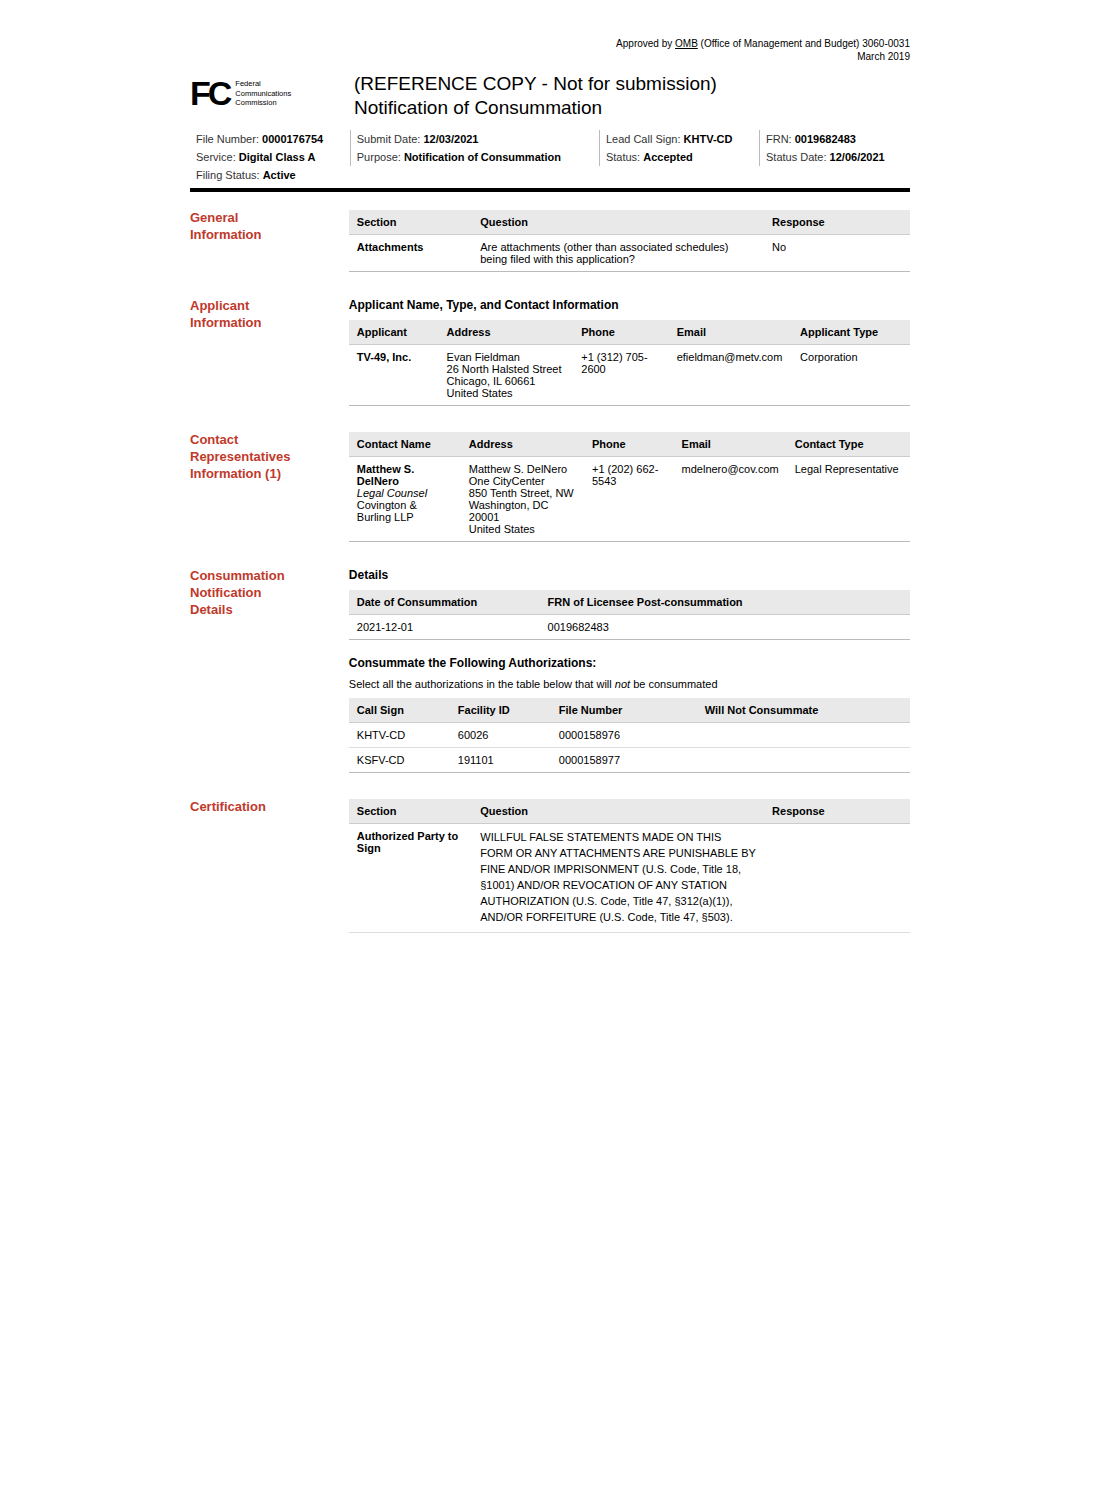Approved by OMB (Office of Management and Budget) 3060-0031
March 2019
FC
Federal
Communications
Commission
(REFERENCE COPY - Not for submission)
Notification of Consummation
| File Number: 0000176754 | Submit Date: 12/03/2021 | Lead Call Sign: KHTV-CD | FRN: 0019682483 |
| Service: Digital Class A | Purpose: Notification of Consummation | Status: Accepted | Status Date: 12/06/2021 |
| Filing Status: Active |
General
Information
| Section | Question | Response |
| --- | --- | --- |
| Attachments | Are attachments (other than associated schedules) being filed with this application? | No |
Applicant
Information
Applicant Name, Type, and Contact Information
| Applicant | Address | Phone | Email | Applicant Type |
| --- | --- | --- | --- | --- |
| TV-49, Inc. | Evan Fieldman 26 North Halsted Street Chicago, IL 60661 United States | +1 (312) 705-2600 | efieldman@metv.com | Corporation |
Contact
Representatives
Information (1)
| Contact Name | Address | Phone | Email | Contact Type |
| --- | --- | --- | --- | --- |
| Matthew S. DelNero Legal Counsel Covington & Burling LLP | Matthew S. DelNero One CityCenter 850 Tenth Street, NW Washington, DC 20001 United States | +1 (202) 662-5543 | mdelnero@cov.com | Legal Representative |
Consummation
Notification
Details
Details
| Date of Consummation | FRN of Licensee Post-consummation |
| --- | --- |
| 2021-12-01 | 0019682483 |
Consummate the Following Authorizations:
Select all the authorizations in the table below that will not be consummated
| Call Sign | Facility ID | File Number | Will Not Consummate |
| --- | --- | --- | --- |
| KHTV-CD | 60026 | 0000158976 | |
| KSFV-CD | 191101 | 0000158977 | |
Certification
| Section | Question | Response |
| --- | --- | --- |
| Authorized Party to Sign | WILLFUL FALSE STATEMENTS MADE ON THIS FORM OR ANY ATTACHMENTS ARE PUNISHABLE BY FINE AND/OR IMPRISONMENT (U.S. Code, Title 18, §1001) AND/OR REVOCATION OF ANY STATION AUTHORIZATION (U.S. Code, Title 47, §312(a)(1)), AND/OR FORFEITURE (U.S. Code, Title 47, §503). | |